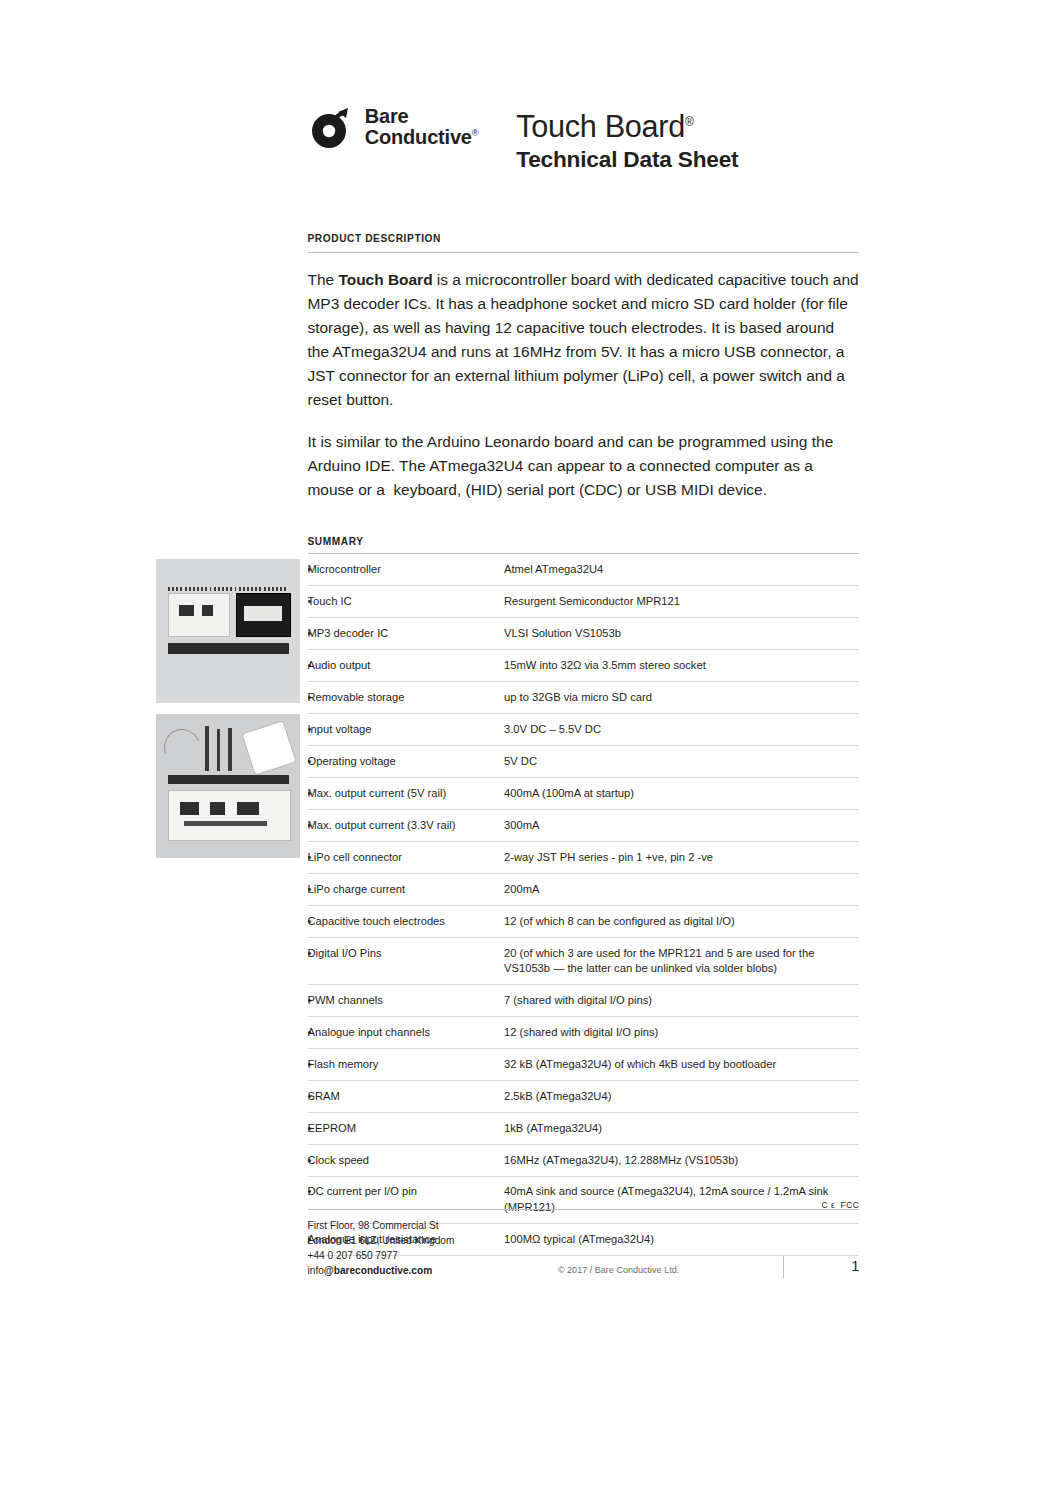Bare
Conductive®
Touch Board®
Technical Data Sheet
Product Description
The Touch Board is a microcontroller board with dedicated capacitive touch and MP3 decoder ICs. It has a headphone socket and micro SD card holder (for file storage), as well as having 12 capacitive touch electrodes. It is based around the ATmega32U4 and runs at 16MHz from 5V. It has a micro USB connector, a JST connector for an external lithium polymer (LiPo) cell, a power switch and a reset button.
It is similar to the Arduino Leonardo board and can be programmed using the Arduino IDE. The ATmega32U4 can appear to a connected computer as a mouse or a keyboard, (HID) serial port (CDC) or USB MIDI device.
Summary
| Microcontroller | Atmel ATmega32U4 |
| Touch IC | Resurgent Semiconductor MPR121 |
| MP3 decoder IC | VLSI Solution VS1053b |
| Audio output | 15mW into 32Ω via 3.5mm stereo socket |
| Removable storage | up to 32GB via micro SD card |
| Input voltage | 3.0V DC – 5.5V DC |
| Operating voltage | 5V DC |
| Max. output current (5V rail) | 400mA (100mA at startup) |
| Max. output current (3.3V rail) | 300mA |
| LiPo cell connector | 2-way JST PH series - pin 1 +ve, pin 2 -ve |
| LiPo charge current | 200mA |
| Capacitive touch electrodes | 12 (of which 8 can be configured as digital I/O) |
| Digital I/O Pins | 20 (of which 3 are used for the MPR121 and 5 are used for the VS1053b — the latter can be unlinked via solder blobs) |
| PWM channels | 7 (shared with digital I/O pins) |
| Analogue input channels | 12 (shared with digital I/O pins) |
| Flash memory | 32 kB (ATmega32U4) of which 4kB used by bootloader |
| SRAM | 2.5kB (ATmega32U4) |
| EEPROM | 1kB (ATmega32U4) |
| Clock speed | 16MHz (ATmega32U4), 12.288MHz (VS1053b) |
| DC current per I/O pin | 40mA sink and source (ATmega32U4), 12mA source / 1.2mA sink (MPR121) |
| Analogue input resistance | 100MΩ typical (ATmega32U4) |
C ε FCC
First Floor, 98 Commercial St
London E1 6LZ, United Kingdom
+44 0 207 650 7977
info@bareconductive.com
© 2017 / Bare Conductive Ltd.
1